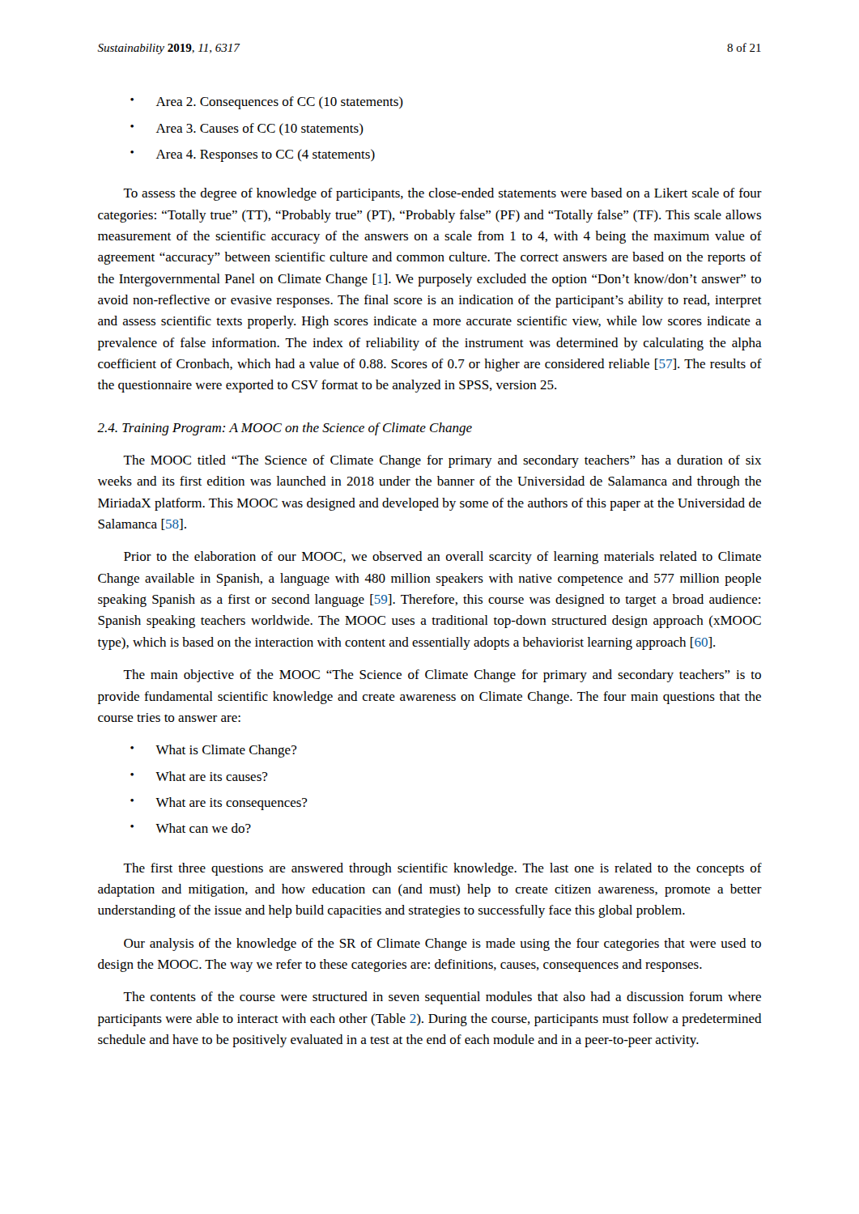Sustainability 2019, 11, 6317 8 of 21
Area 2. Consequences of CC (10 statements)
Area 3. Causes of CC (10 statements)
Area 4. Responses to CC (4 statements)
To assess the degree of knowledge of participants, the close-ended statements were based on a Likert scale of four categories: “Totally true” (TT), “Probably true” (PT), “Probably false” (PF) and “Totally false” (TF). This scale allows measurement of the scientific accuracy of the answers on a scale from 1 to 4, with 4 being the maximum value of agreement “accuracy” between scientific culture and common culture. The correct answers are based on the reports of the Intergovernmental Panel on Climate Change [1]. We purposely excluded the option “Don’t know/don’t answer” to avoid non-reflective or evasive responses. The final score is an indication of the participant’s ability to read, interpret and assess scientific texts properly. High scores indicate a more accurate scientific view, while low scores indicate a prevalence of false information. The index of reliability of the instrument was determined by calculating the alpha coefficient of Cronbach, which had a value of 0.88. Scores of 0.7 or higher are considered reliable [57]. The results of the questionnaire were exported to CSV format to be analyzed in SPSS, version 25.
2.4. Training Program: A MOOC on the Science of Climate Change
The MOOC titled “The Science of Climate Change for primary and secondary teachers” has a duration of six weeks and its first edition was launched in 2018 under the banner of the Universidad de Salamanca and through the MiriadaX platform. This MOOC was designed and developed by some of the authors of this paper at the Universidad de Salamanca [58].
Prior to the elaboration of our MOOC, we observed an overall scarcity of learning materials related to Climate Change available in Spanish, a language with 480 million speakers with native competence and 577 million people speaking Spanish as a first or second language [59]. Therefore, this course was designed to target a broad audience: Spanish speaking teachers worldwide. The MOOC uses a traditional top-down structured design approach (xMOOC type), which is based on the interaction with content and essentially adopts a behaviorist learning approach [60].
The main objective of the MOOC “The Science of Climate Change for primary and secondary teachers” is to provide fundamental scientific knowledge and create awareness on Climate Change. The four main questions that the course tries to answer are:
What is Climate Change?
What are its causes?
What are its consequences?
What can we do?
The first three questions are answered through scientific knowledge. The last one is related to the concepts of adaptation and mitigation, and how education can (and must) help to create citizen awareness, promote a better understanding of the issue and help build capacities and strategies to successfully face this global problem.
Our analysis of the knowledge of the SR of Climate Change is made using the four categories that were used to design the MOOC. The way we refer to these categories are: definitions, causes, consequences and responses.
The contents of the course were structured in seven sequential modules that also had a discussion forum where participants were able to interact with each other (Table 2). During the course, participants must follow a predetermined schedule and have to be positively evaluated in a test at the end of each module and in a peer-to-peer activity.